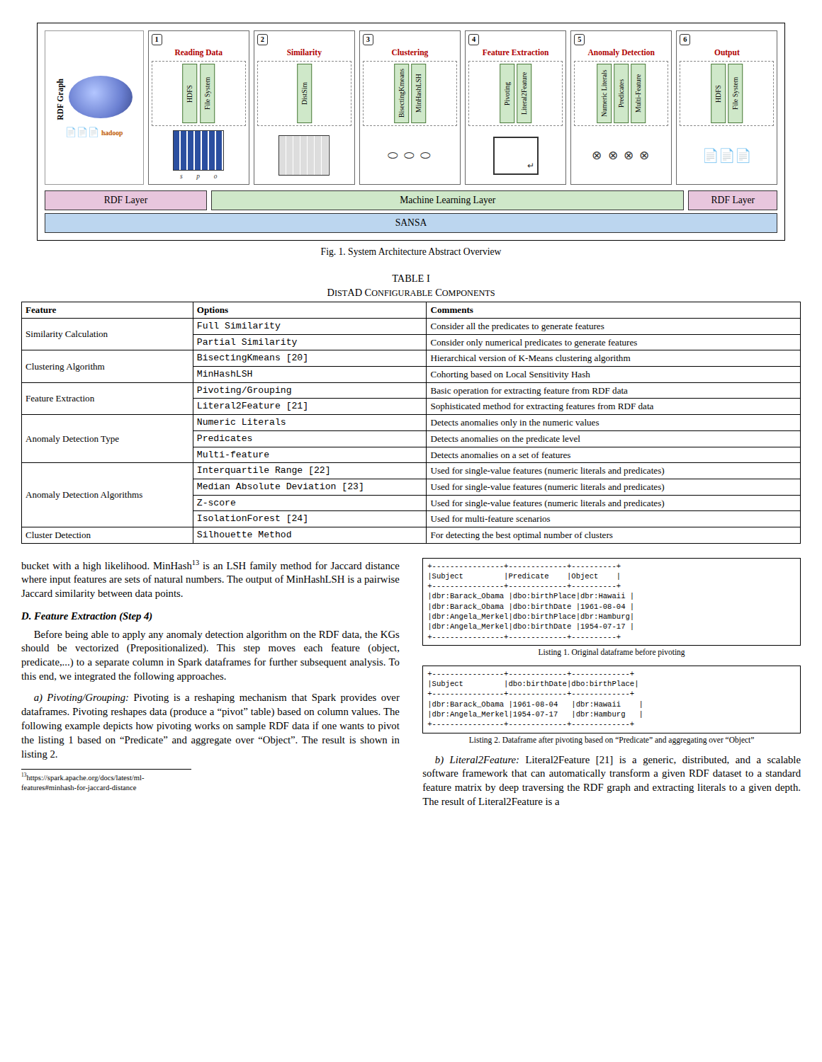RDF Graph
📄📄📄 hadoop
1
Reading Data
HDFS
File System
spo
2
Similarity
DistSim
3
Clustering
BisectingKmeans
MinHashLSH
⬭ ⬭ ⬭
4
Feature Extraction
Pivoting
Literal2Feature
5
Anomaly Detection
Numeric Literals
Predicates
Multi-Feature
⊗ ⊗ ⊗ ⊗
6
Output
HDFS
File System
📄📄📄
RDF Layer
Machine Learning Layer
RDF Layer
SANSA
Fig. 1. System Architecture Abstract Overview
TABLE I
DISTAD CONFIGURABLE COMPONENTS
| Feature | Options | Comments |
| --- | --- | --- |
| Similarity Calculation | Full Similarity | Consider all the predicates to generate features |
| Partial Similarity | Consider only numerical predicates to generate features |
| Clustering Algorithm | BisectingKmeans [20] | Hierarchical version of K-Means clustering algorithm |
| MinHashLSH | Cohorting based on Local Sensitivity Hash |
| Feature Extraction | Pivoting/Grouping | Basic operation for extracting feature from RDF data |
| Literal2Feature [21] | Sophisticated method for extracting features from RDF data |
| Anomaly Detection Type | Numeric Literals | Detects anomalies only in the numeric values |
| Predicates | Detects anomalies on the predicate level |
| Multi-feature | Detects anomalies on a set of features |
| Anomaly Detection Algorithms | Interquartile Range [22] | Used for single-value features (numeric literals and predicates) |
| Median Absolute Deviation [23] | Used for single-value features (numeric literals and predicates) |
| Z-score | Used for single-value features (numeric literals and predicates) |
| IsolationForest [24] | Used for multi-feature scenarios |
| Cluster Detection | Silhouette Method | For detecting the best optimal number of clusters |
bucket with a high likelihood. MinHash13 is an LSH family method for Jaccard distance where input features are sets of natural numbers. The output of MinHashLSH is a pairwise Jaccard similarity between data points.
D. Feature Extraction (Step 4)
Before being able to apply any anomaly detection algorithm on the RDF data, the KGs should be vectorized (Prepositionalized). This step moves each feature (object, predicate,...) to a separate column in Spark dataframes for further subsequent analysis. To this end, we integrated the following approaches.
a) Pivoting/Grouping: Pivoting is a reshaping mechanism that Spark provides over dataframes. Pivoting reshapes data (produce a “pivot” table) based on column values. The following example depicts how pivoting works on sample RDF data if one wants to pivot the listing 1 based on “Predicate” and aggregate over “Object”. The result is shown in listing 2.
13https://spark.apache.org/docs/latest/ml-features#minhash-for-jaccard-distance
+----------------+-------------+----------+ |Subject |Predicate |Object | +----------------+-------------+----------+ |dbr:Barack_Obama |dbo:birthPlace|dbr:Hawaii | |dbr:Barack_Obama |dbo:birthDate |1961-08-04 | |dbr:Angela_Merkel|dbo:birthPlace|dbr:Hamburg| |dbr:Angela_Merkel|dbo:birthDate |1954-07-17 | +----------------+-------------+----------+
Listing 1. Original dataframe before pivoting
+----------------+-------------+-------------+ |Subject |dbo:birthDate|dbo:birthPlace| +----------------+-------------+-------------+ |dbr:Barack_Obama |1961-08-04 |dbr:Hawaii | |dbr:Angela_Merkel|1954-07-17 |dbr:Hamburg | +----------------+-------------+-------------+
Listing 2. Dataframe after pivoting based on “Predicate” and aggregating over “Object”
b) Literal2Feature: Literal2Feature [21] is a generic, distributed, and a scalable software framework that can automatically transform a given RDF dataset to a standard feature matrix by deep traversing the RDF graph and extracting literals to a given depth. The result of Literal2Feature is a